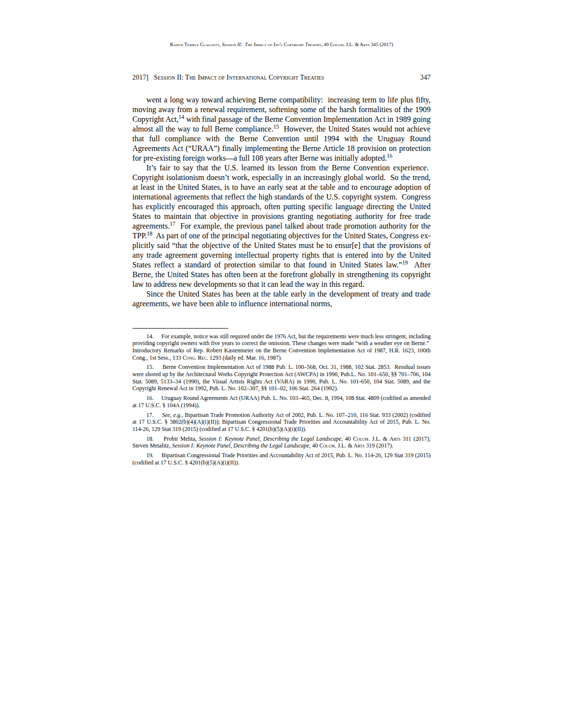Karyn Temple Claggett, Session II: The Impact of Int'l Copyright Treaties, 40 Colum. J.L. & Arts 345 (2017)
2017] Session II: The Impact of International Copyright Treaties 347
went a long way toward achieving Berne compatibility: increasing term to life plus fifty, moving away from a renewal requirement, softening some of the harsh formalities of the 1909 Copyright Act,14 with final passage of the Berne Convention Implementation Act in 1989 going almost all the way to full Berne compliance.15 However, the United States would not achieve that full compliance with the Berne Convention until 1994 with the Uruguay Round Agreements Act (“URAA”) finally implementing the Berne Article 18 provision on protection for pre-existing foreign works—a full 108 years after Berne was initially adopted.16
It’s fair to say that the U.S. learned its lesson from the Berne Convention experience. Copyright isolationism doesn’t work, especially in an increasingly global world. So the trend, at least in the United States, is to have an early seat at the table and to encourage adoption of international agreements that reflect the high standards of the U.S. copyright system. Congress has explicitly encouraged this approach, often putting specific language directing the United States to maintain that objective in provisions granting negotiating authority for free trade agreements.17 For example, the previous panel talked about trade promotion authority for the TPP.18 As part of one of the principal negotiating objectives for the United States, Congress explicitly said “that the objective of the United States must be to ensur[e] that the provisions of any trade agreement governing intellectual property rights that is entered into by the United States reflect a standard of protection similar to that found in United States law.”19 After Berne, the United States has often been at the forefront globally in strengthening its copyright law to address new developments so that it can lead the way in this regard.
Since the United States has been at the table early in the development of treaty and trade agreements, we have been able to influence international norms,
14. For example, notice was still required under the 1976 Act, but the requirements were much less stringent, including providing copyright owners with five years to correct the omission. These changes were made “with a weather eye on Berne.” Introductory Remarks of Rep. Robert Kastenmeier on the Berne Convention Implementation Act of 1987, H.R. 1623, 100th Cong., 1st Sess., 133 Cong. Rec. 1293 (daily ed. Mar. 16, 1987).
15. Berne Convention Implementation Act of 1988 Pub. L. 100–568, Oct. 31, 1988, 102 Stat. 2853. Residual issues were shored up by the Architectural Works Copyright Protection Act (AWCPA) in 1990, Pub.L. No. 101–650, §§ 701–706, 104 Stat. 5089, 5133–34 (1990), the Visual Artists Rights Act (VARA) in 1990, Pub. L. No. 101-650, 104 Stat. 5089, and the Copyright Renewal Act in 1992, Pub. L. No. 102–307, §§ 101–02, 106 Stat. 264 (1992).
16. Uruguay Round Agreements Act (URAA) Pub. L. No. 103–465, Dec. 8, 1994, 108 Stat. 4809 (codified as amended at 17 U.S.C. § 104A (1994)).
17. See, e.g., Bipartisan Trade Promotion Authority Act of 2002, Pub. L. No. 107–210, 116 Stat. 933 (2002) (codified at 17 U.S.C. § 3802(b)(4)(A)(i)(II)); Bipartisan Congressional Trade Priorities and Accountability Act of 2015, Pub. L. No. 114-26, 129 Stat 319 (2015) (codified at 17 U.S.C. § 4201(b)(5)(A)(i)(II)).
18. Probir Mehta, Session I: Keynote Panel, Describing the Legal Landscape, 40 Colum. J.L. & Arts 311 (2017); Steven Metalitz, Session I: Keynote Panel, Describing the Legal Landscape, 40 Colum. J.L. & Arts 319 (2017).
19. Bipartisan Congressional Trade Priorities and Accountability Act of 2015, Pub. L. No. 114-26, 129 Stat 319 (2015) (codified at 17 U.S.C. § 4201(b)(5)(A)(i)(II)).